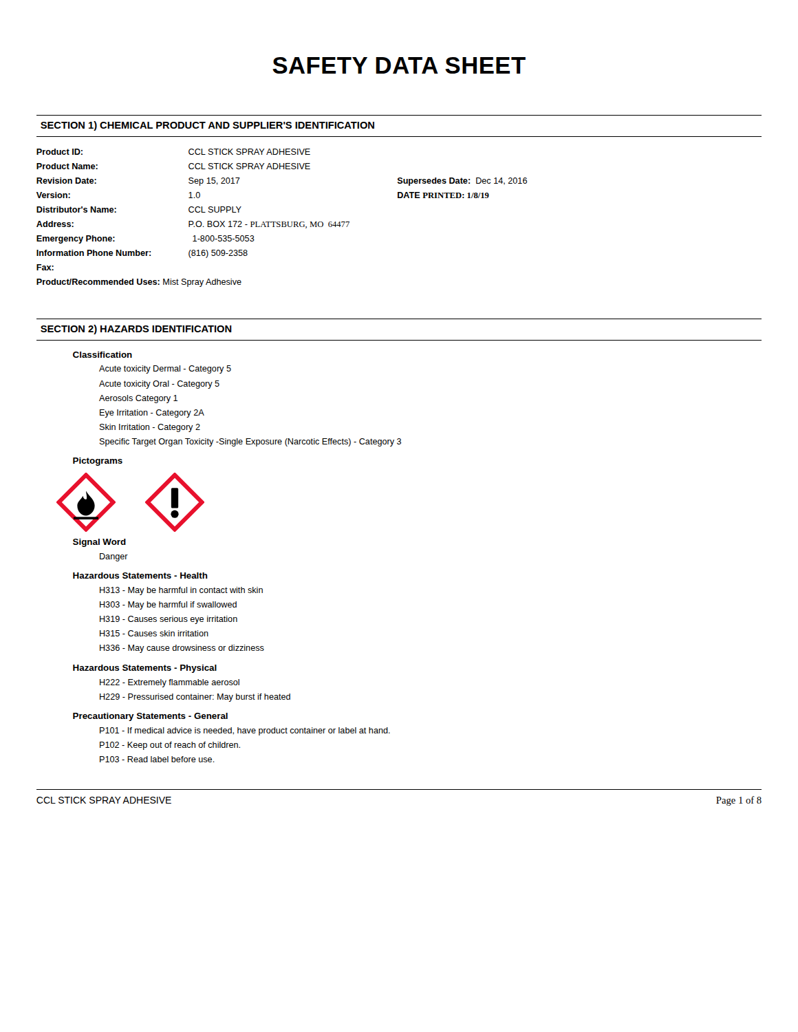SAFETY DATA SHEET
SECTION 1) CHEMICAL PRODUCT AND SUPPLIER'S IDENTIFICATION
| Product ID: | CCL STICK SPRAY ADHESIVE | |
| Product Name: | CCL STICK SPRAY ADHESIVE |
| Revision Date: | Sep 15, 2017 | Supersedes Date: Dec 14, 2016 |
| Version: | 1.0 | DATE PRINTED: 1/8/19 |
| Distributor's Name: | CCL SUPPLY | |
| Address: | P.O. BOX 172 - PLATTSBURG, MO 64477 | |
| Emergency Phone: | 1-800-535-5053 | |
| Information Phone Number: | (816) 509-2358 | |
| Fax: | | |
Product/Recommended Uses: Mist Spray Adhesive
SECTION 2) HAZARDS IDENTIFICATION
Classification
Acute toxicity Dermal - Category 5
Acute toxicity Oral - Category 5
Aerosols Category 1
Eye Irritation - Category 2A
Skin Irritation - Category 2
Specific Target Organ Toxicity -Single Exposure (Narcotic Effects) - Category 3
Pictograms
Signal Word
Danger
Hazardous Statements - Health
H313 - May be harmful in contact with skin
H303 - May be harmful if swallowed
H319 - Causes serious eye irritation
H315 - Causes skin irritation
H336 - May cause drowsiness or dizziness
Hazardous Statements - Physical
H222 - Extremely flammable aerosol
H229 - Pressurised container: May burst if heated
Precautionary Statements - General
P101 - If medical advice is needed, have product container or label at hand.
P102 - Keep out of reach of children.
P103 - Read label before use.
CCL STICK SPRAY ADHESIVE
Page 1 of 8